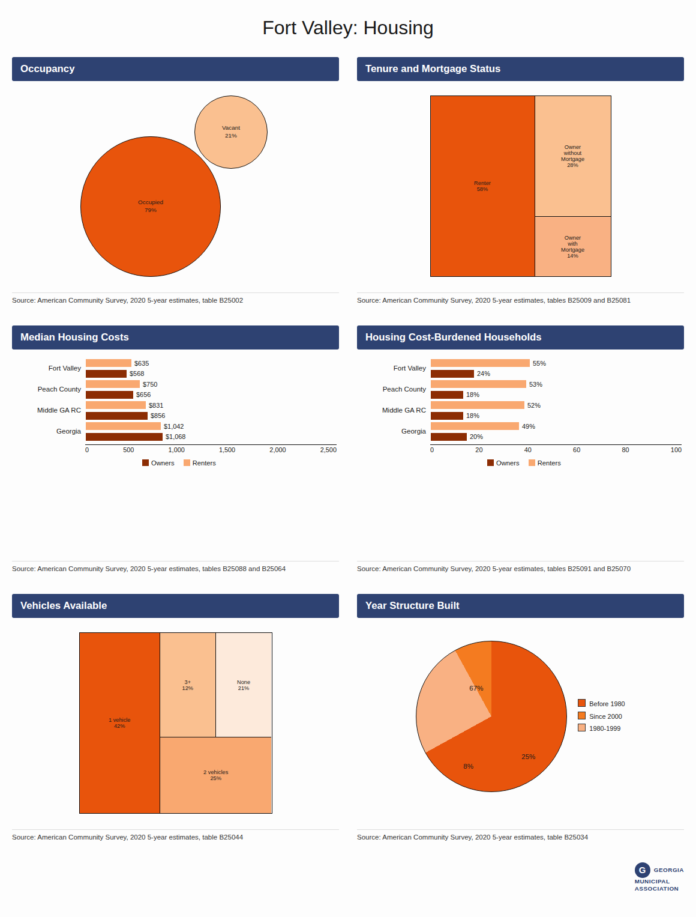Fort Valley: Housing
Occupancy
Occupied
79%
Vacant
21%
Source: American Community Survey, 2020 5-year estimates, table B25002
Tenure and Mortgage Status
Renter
58%
Owner
without
Mortgage
28%
Owner
with
Mortgage
14%
Source: American Community Survey, 2020 5-year estimates, tables B25009 and B25081
Median Housing Costs
| Fort Valley | $635 |
| $568 |
| Peach County | $750 |
| $656 |
| Middle GA RC | $831 |
| $856 |
| Georgia | $1,042 |
| $1,068 |
05001,0001,5002,0002,500
Owners Renters
Source: American Community Survey, 2020 5-year estimates, tables B25088 and B25064
Housing Cost-Burdened Households
| Fort Valley | 55% |
| 24% |
| Peach County | 53% |
| 18% |
| Middle GA RC | 52% |
| 18% |
| Georgia | 49% |
| 20% |
020406080100
Owners Renters
Source: American Community Survey, 2020 5-year estimates, tables B25091 and B25070
Vehicles Available
1 vehicle
42%
3+
12%
None
21%
2 vehicles
25%
Source: American Community Survey, 2020 5-year estimates, table B25044
Year Structure Built
67% 25% 8%
Before 1980
Since 2000
1980-1999
Source: American Community Survey, 2020 5-year estimates, table B25034
GGEORGIA
MUNICIPAL
ASSOCIATION